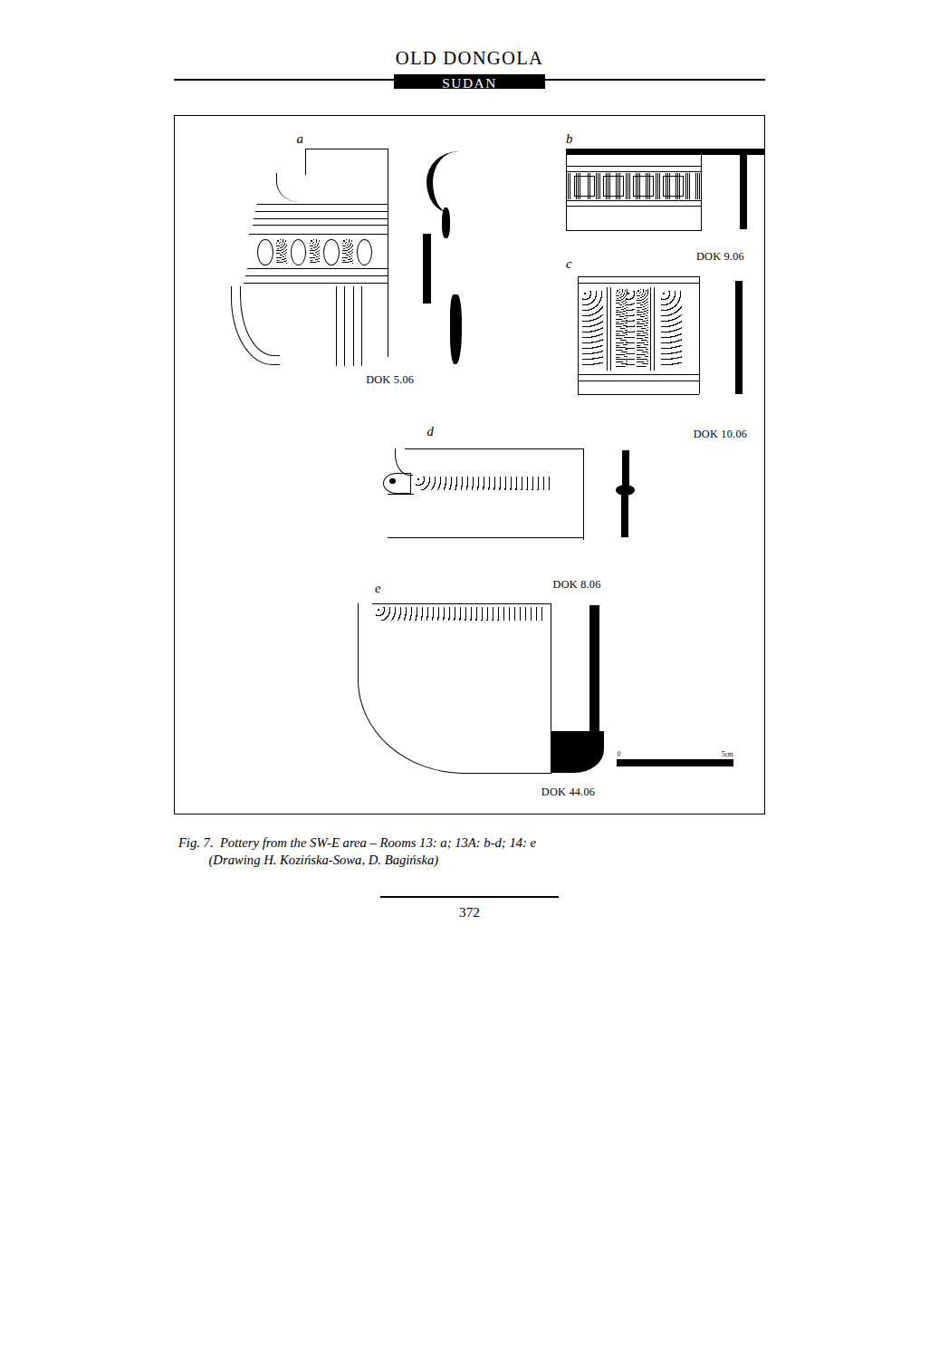OLD DONGOLA
SUDAN
a
DOK 5.06
b
DOK 9.06
c
DOK 10.06
d
DOK 8.06
e
DOK 44.06
05cm
Fig. 7. Pottery from the SW-E area – Rooms 13: a; 13A: b-d; 14: e (Drawing H. Kozińska-Sowa, D. Bagińska)
372